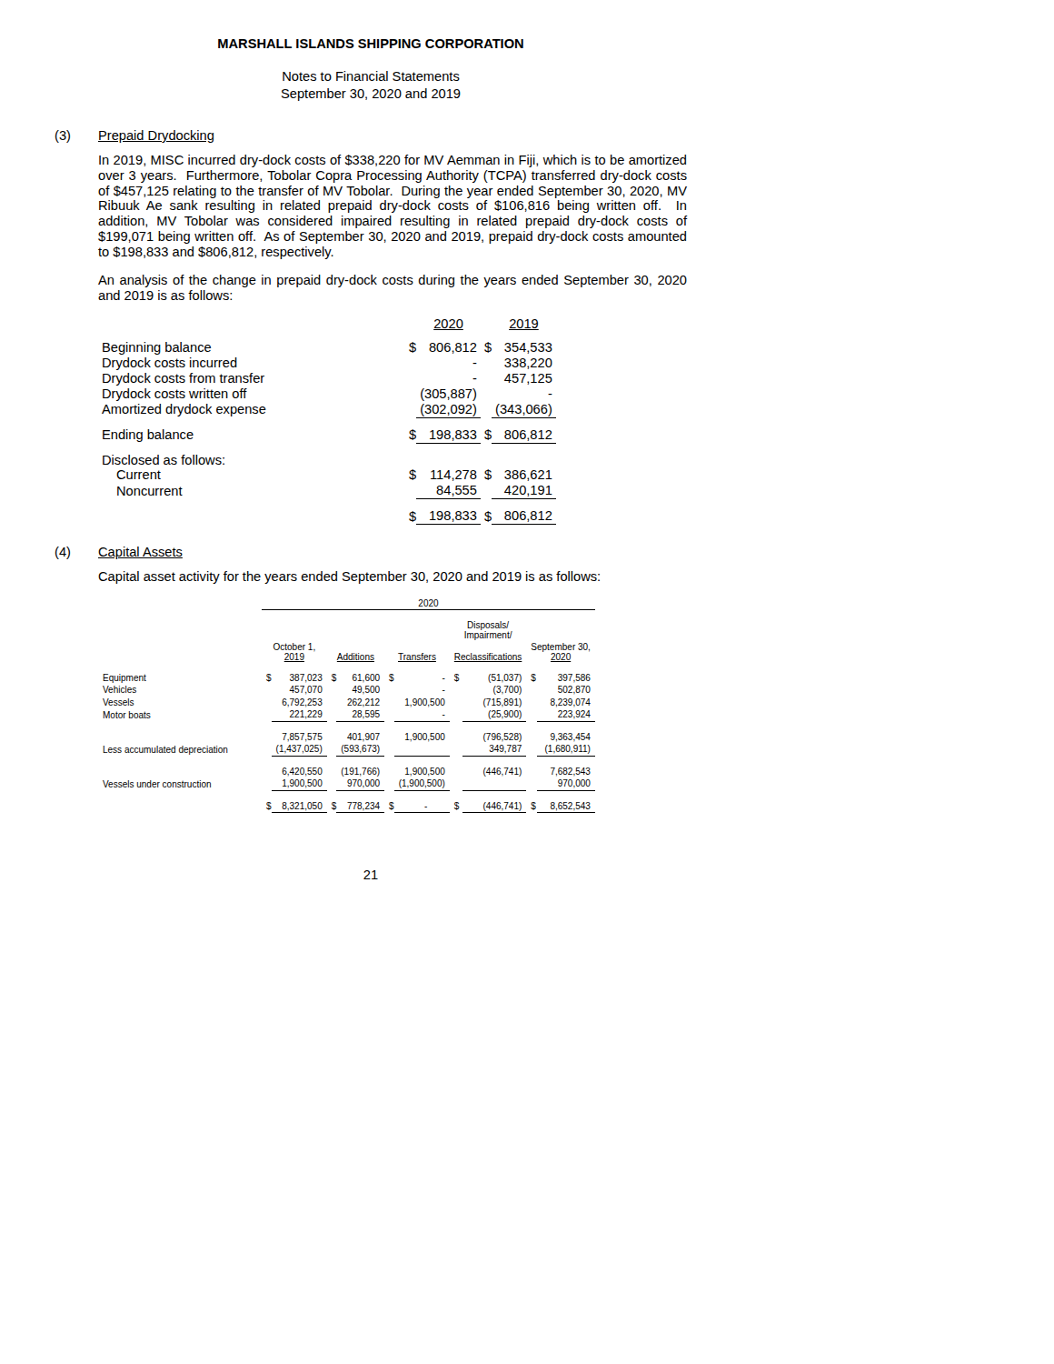MARSHALL ISLANDS SHIPPING CORPORATION
Notes to Financial Statements
September 30, 2020 and 2019
(3) Prepaid Drydocking
In 2019, MISC incurred dry-dock costs of $338,220 for MV Aemman in Fiji, which is to be amortized over 3 years. Furthermore, Tobolar Copra Processing Authority (TCPA) transferred dry-dock costs of $457,125 relating to the transfer of MV Tobolar. During the year ended September 30, 2020, MV Ribuuk Ae sank resulting in related prepaid dry-dock costs of $106,816 being written off. In addition, MV Tobolar was considered impaired resulting in related prepaid dry-dock costs of $199,071 being written off. As of September 30, 2020 and 2019, prepaid dry-dock costs amounted to $198,833 and $806,812, respectively.
An analysis of the change in prepaid dry-dock costs during the years ended September 30, 2020 and 2019 is as follows:
| | | 2020 | | 2019 |
| Beginning balance | $ | 806,812 | $ | 354,533 |
| Drydock costs incurred | | - | | 338,220 |
| Drydock costs from transfer | | - | | 457,125 |
| Drydock costs written off | | (305,887) | | - |
| Amortized drydock expense | | (302,092) | | (343,066) |
| Ending balance | $ | 198,833 | $ | 806,812 |
| Disclosed as follows: | |
| Current | $ | 114,278 | $ | 386,621 |
| Noncurrent | | 84,555 | | 420,191 |
| | $ | 198,833 | $ | 806,812 |
(4) Capital Assets
Capital asset activity for the years ended September 30, 2020 and 2019 is as follows:
| | 2020 |
| | | | | Disposals/ Impairment/ | |
| | October 1, 2019 | Additions | Transfers | Reclassifications | September 30, 2020 |
| Equipment | $ | 387,023 | $ | 61,600 | $ | - | $ | (51,037) | $ | 397,586 |
| Vehicles | | 457,070 | | 49,500 | | - | | (3,700) | | 502,870 |
| Vessels | | 6,792,253 | | 262,212 | | 1,900,500 | | (715,891) | | 8,239,074 |
| Motor boats | | 221,229 | | 28,595 | | - | | (25,900) | | 223,924 |
| | | 7,857,575 | | 401,907 | | 1,900,500 | | (796,528) | | 9,363,454 |
| Less accumulated depreciation | | (1,437,025) | | (593,673) | | | | 349,787 | | (1,680,911) |
| | | 6,420,550 | | (191,766) | | 1,900,500 | | (446,741) | | 7,682,543 |
| Vessels under construction | | 1,900,500 | | 970,000 | | (1,900,500) | | | | 970,000 |
| | $ | 8,321,050 | $ | 778,234 | $ | - | $ | (446,741) | $ | 8,652,543 |
21